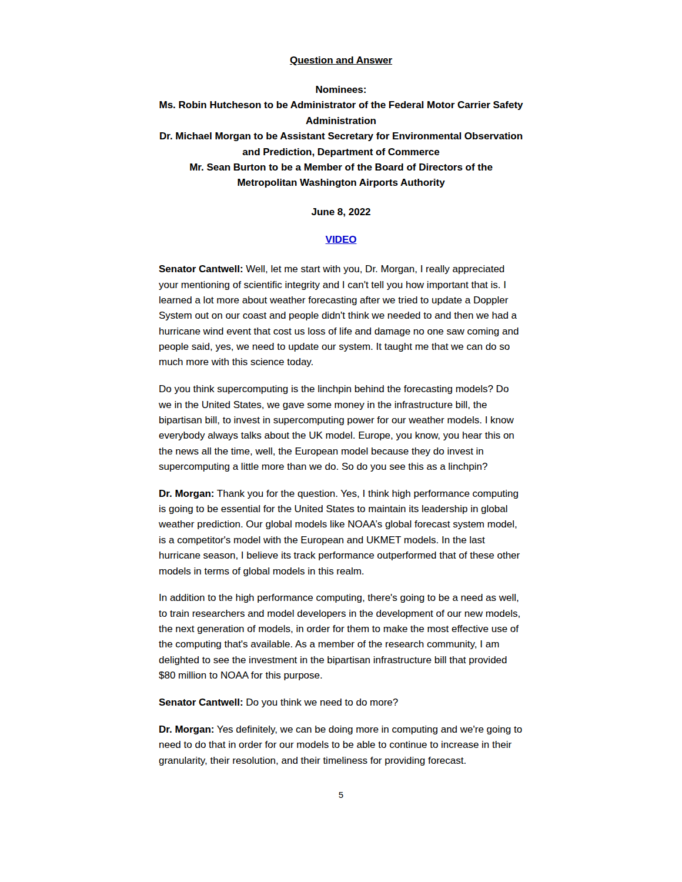Question and Answer
Nominees:
Ms. Robin Hutcheson to be Administrator of the Federal Motor Carrier Safety Administration
Dr. Michael Morgan to be Assistant Secretary for Environmental Observation and Prediction, Department of Commerce
Mr. Sean Burton to be a Member of the Board of Directors of the Metropolitan Washington Airports Authority
June 8, 2022
VIDEO
Senator Cantwell: Well, let me start with you, Dr. Morgan, I really appreciated your mentioning of scientific integrity and I can't tell you how important that is. I learned a lot more about weather forecasting after we tried to update a Doppler System out on our coast and people didn't think we needed to and then we had a hurricane wind event that cost us loss of life and damage no one saw coming and people said, yes, we need to update our system. It taught me that we can do so much more with this science today.
Do you think supercomputing is the linchpin behind the forecasting models? Do we in the United States, we gave some money in the infrastructure bill, the bipartisan bill, to invest in supercomputing power for our weather models. I know everybody always talks about the UK model. Europe, you know, you hear this on the news all the time, well, the European model because they do invest in supercomputing a little more than we do. So do you see this as a linchpin?
Dr. Morgan: Thank you for the question. Yes, I think high performance computing is going to be essential for the United States to maintain its leadership in global weather prediction. Our global models like NOAA’s global forecast system model, is a competitor's model with the European and UKMET models. In the last hurricane season, I believe its track performance outperformed that of these other models in terms of global models in this realm.
In addition to the high performance computing, there's going to be a need as well, to train researchers and model developers in the development of our new models, the next generation of models, in order for them to make the most effective use of the computing that's available. As a member of the research community, I am delighted to see the investment in the bipartisan infrastructure bill that provided $80 million to NOAA for this purpose.
Senator Cantwell: Do you think we need to do more?
Dr. Morgan: Yes definitely, we can be doing more in computing and we're going to need to do that in order for our models to be able to continue to increase in their granularity, their resolution, and their timeliness for providing forecast.
5